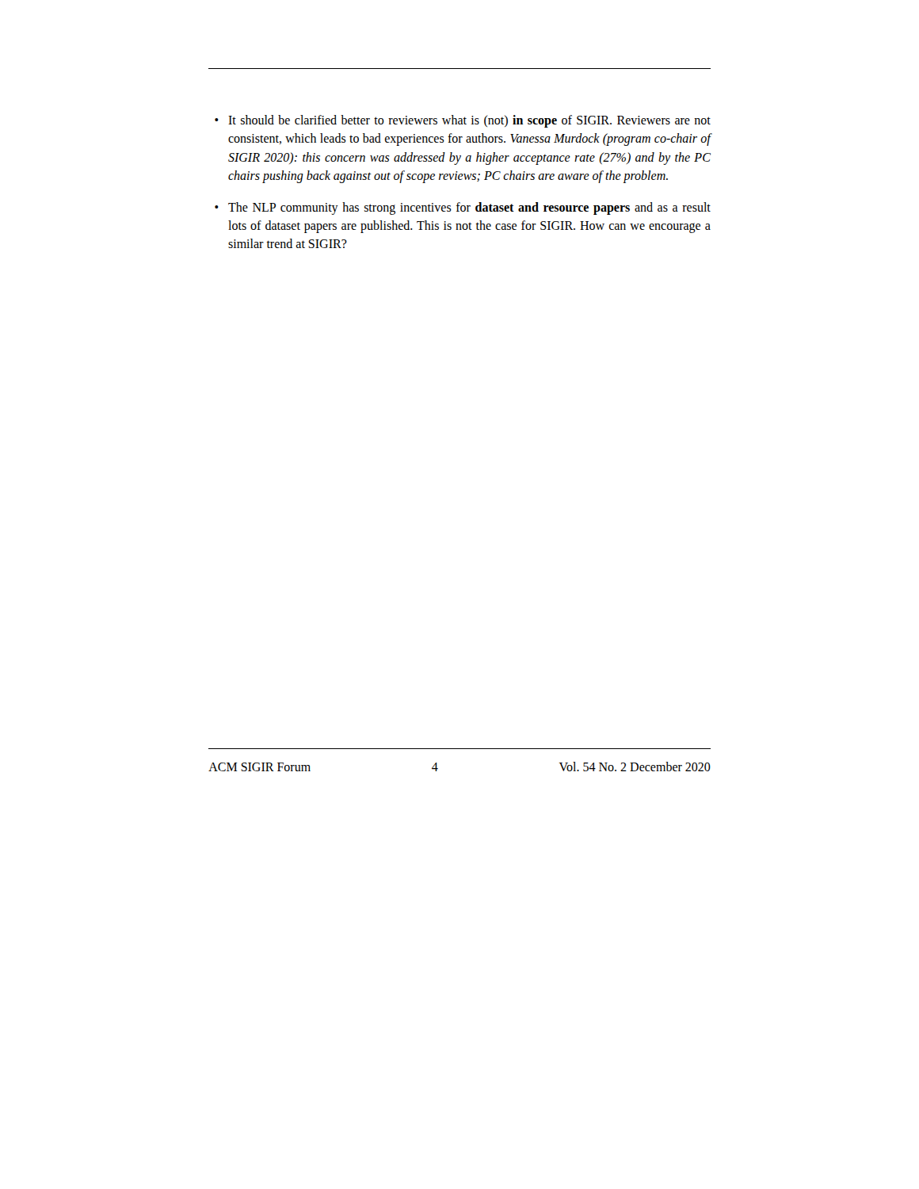It should be clarified better to reviewers what is (not) in scope of SIGIR. Reviewers are not consistent, which leads to bad experiences for authors. Vanessa Murdock (program co-chair of SIGIR 2020): this concern was addressed by a higher acceptance rate (27%) and by the PC chairs pushing back against out of scope reviews; PC chairs are aware of the problem.
The NLP community has strong incentives for dataset and resource papers and as a result lots of dataset papers are published. This is not the case for SIGIR. How can we encourage a similar trend at SIGIR?
ACM SIGIR Forum
4
Vol. 54 No. 2 December 2020